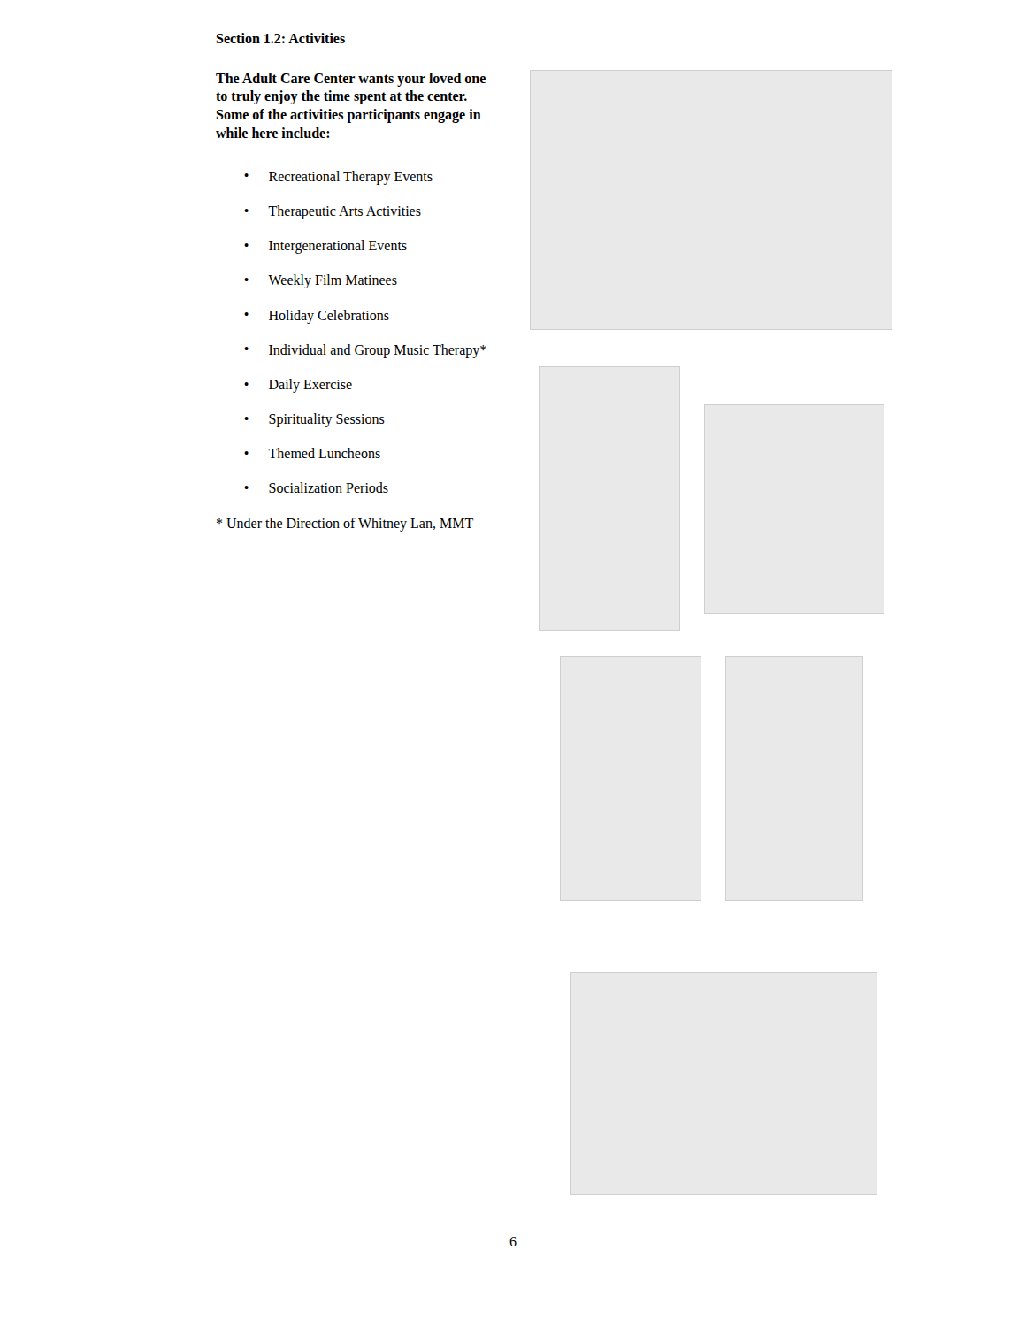Section 1.2: Activities
The Adult Care Center wants your loved one to truly enjoy the time spent at the center. Some of the activities participants engage in while here include:
Recreational Therapy Events
Therapeutic Arts Activities
Intergenerational Events
Weekly Film Matinees
Holiday Celebrations
Individual and Group Music Therapy*
Daily Exercise
Spirituality Sessions
Themed Luncheons
Socialization Periods
* Under the Direction of Whitney Lan, MMT
Participants working with plant cuttings at a table.
Participant holding a percussion shaker.
Group drum circle with music therapist.
Participant using a tablet at a table.
Indoor bowling game with colorful pins.
Intergenerational activity with a child and older adults.
6